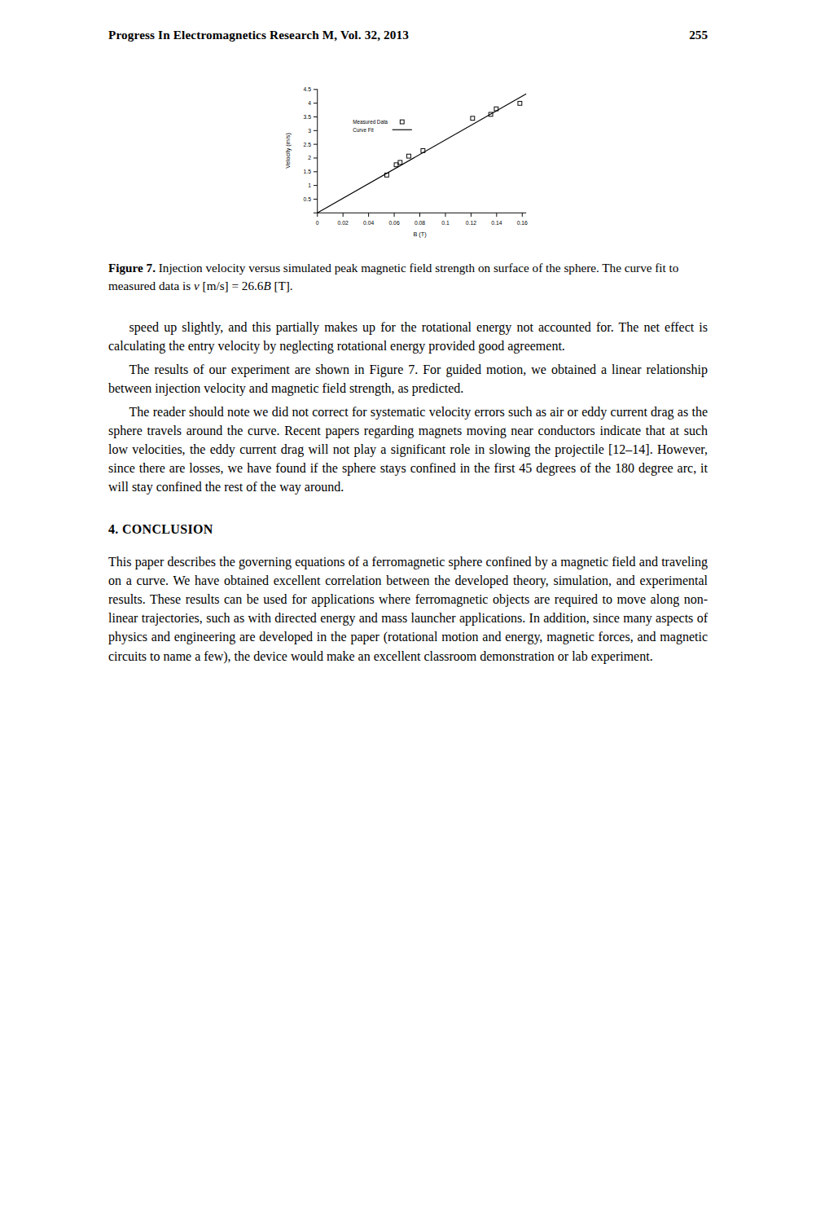Progress In Electromagnetics Research M, Vol. 32, 2013 255
0.5 1 1.5 2 2.5 3 3.5 4 4.5 0 0.02 0.04 0.06 0.08 0.1 0.12 0.14 0.16 B (T) Velocity (m/s) Measured Data Curve Fit
Figure 7. Injection velocity versus simulated peak magnetic field strength on surface of the sphere. The curve fit to measured data is v [m/s] = 26.6B [T].
speed up slightly, and this partially makes up for the rotational energy not accounted for. The net effect is calculating the entry velocity by neglecting rotational energy provided good agreement.
The results of our experiment are shown in Figure 7. For guided motion, we obtained a linear relationship between injection velocity and magnetic field strength, as predicted.
The reader should note we did not correct for systematic velocity errors such as air or eddy current drag as the sphere travels around the curve. Recent papers regarding magnets moving near conductors indicate that at such low velocities, the eddy current drag will not play a significant role in slowing the projectile [12–14]. However, since there are losses, we have found if the sphere stays confined in the first 45 degrees of the 180 degree arc, it will stay confined the rest of the way around.
4. Conclusion
This paper describes the governing equations of a ferromagnetic sphere confined by a magnetic field and traveling on a curve. We have obtained excellent correlation between the developed theory, simulation, and experimental results. These results can be used for applications where ferromagnetic objects are required to move along non-linear trajectories, such as with directed energy and mass launcher applications. In addition, since many aspects of physics and engineering are developed in the paper (rotational motion and energy, magnetic forces, and magnetic circuits to name a few), the device would make an excellent classroom demonstration or lab experiment.